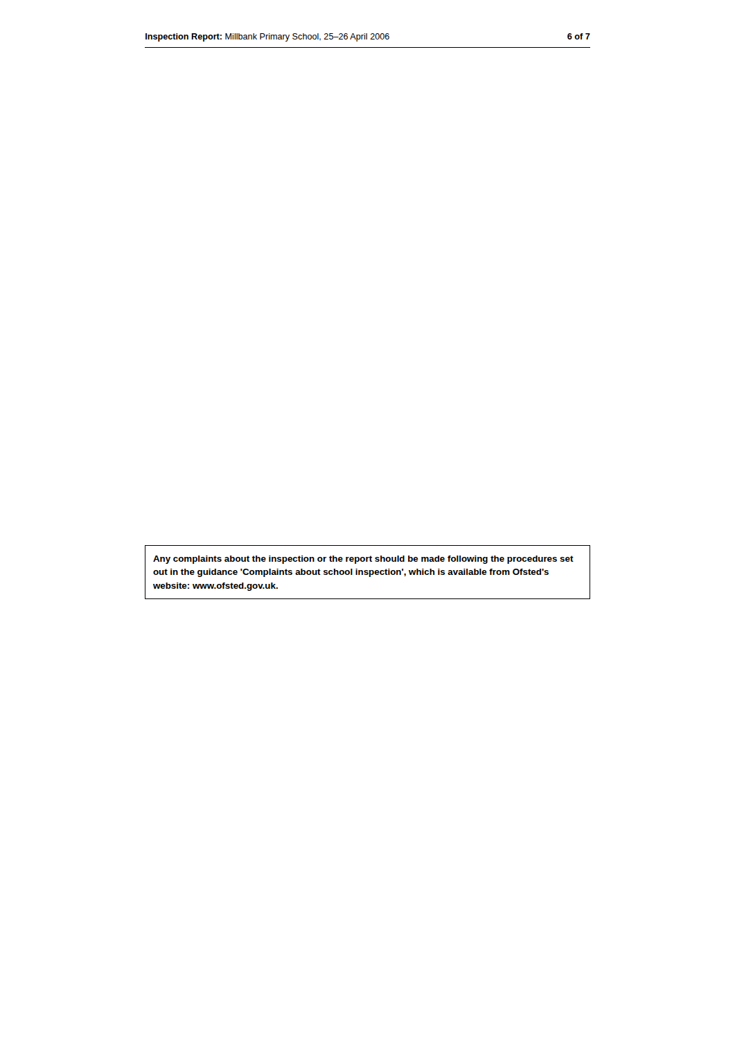Inspection Report: Millbank Primary School, 25–26 April 2006
6 of 7
Any complaints about the inspection or the report should be made following the procedures set out in the guidance 'Complaints about school inspection', which is available from Ofsted's website: www.ofsted.gov.uk.